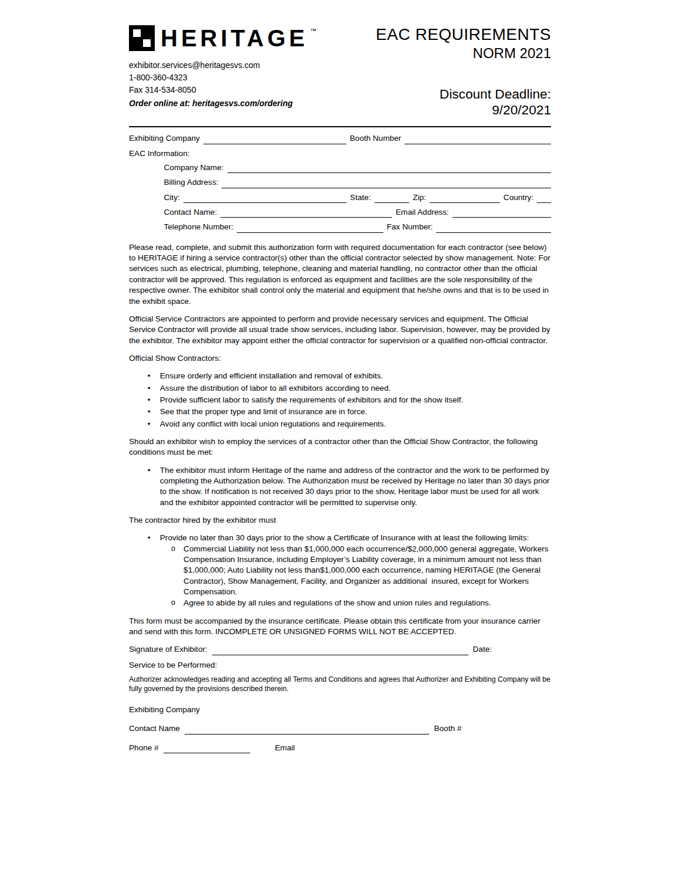HERITAGE™
exhibitor.services@heritagesvs.com
1-800-360-4323
Fax 314-534-8050
Order online at: heritagesvs.com/ordering
EAC REQUIREMENTS
NORM 2021
Discount Deadline:
9/20/2021
Exhibiting Company Booth Number
EAC Information:
Company Name:
Billing Address:
City: State: Zip: Country:
Contact Name: Email Address:
Telephone Number: Fax Number:
Please read, complete, and submit this authorization form with required documentation for each contractor (see below) to HERITAGE if hiring a service contractor(s) other than the official contractor selected by show management. Note: For services such as electrical, plumbing, telephone, cleaning and material handling, no contractor other than the official contractor will be approved. This regulation is enforced as equipment and facilities are the sole responsibility of the respective owner. The exhibitor shall control only the material and equipment that he/she owns and that is to be used in the exhibit space.
Official Service Contractors are appointed to perform and provide necessary services and equipment. The Official Service Contractor will provide all usual trade show services, including labor. Supervision, however, may be provided by the exhibitor. The exhibitor may appoint either the official contractor for supervision or a qualified non-official contractor.
Official Show Contractors:
Ensure orderly and efficient installation and removal of exhibits.
Assure the distribution of labor to all exhibitors according to need.
Provide sufficient labor to satisfy the requirements of exhibitors and for the show itself.
See that the proper type and limit of insurance are in force.
Avoid any conflict with local union regulations and requirements.
Should an exhibitor wish to employ the services of a contractor other than the Official Show Contractor, the following conditions must be met:
The exhibitor must inform Heritage of the name and address of the contractor and the work to be performed by completing the Authorization below. The Authorization must be received by Heritage no later than 30 days prior to the show. If notification is not received 30 days prior to the show, Heritage labor must be used for all work and the exhibitor appointed contractor will be permitted to supervise only.
The contractor hired by the exhibitor must
Provide no later than 30 days prior to the show a Certificate of Insurance with at least the following limits:
Commercial Liability not less than $1,000,000 each occurrence/$2,000,000 general aggregate, Workers Compensation Insurance, including Employer’s Liability coverage, in a minimum amount not less than $1,000,000; Auto Liability not less than$1,000,000 each occurrence, naming HERITAGE (the General Contractor), Show Management, Facility, and Organizer as additional insured, except for Workers Compensation.
Agree to abide by all rules and regulations of the show and union rules and regulations.
This form must be accompanied by the insurance certificate. Please obtain this certificate from your insurance carrier and send with this form. INCOMPLETE OR UNSIGNED FORMS WILL NOT BE ACCEPTED.
Signature of Exhibitor: Date:
Service to be Performed:
Authorizer acknowledges reading and accepting all Terms and Conditions and agrees that Authorizer and Exhibiting Company will be fully governed by the provisions described therein.
Exhibiting Company
Contact Name Booth #
Phone # Email